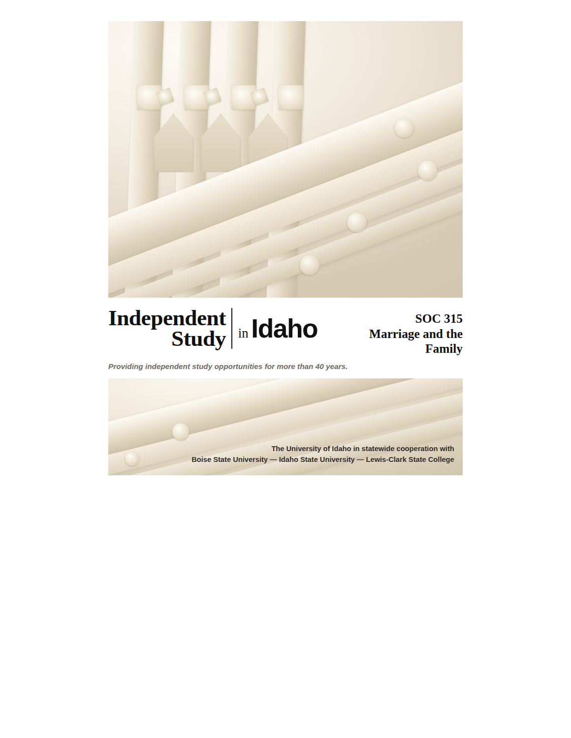IndependentStudy
in Idaho
SOC 315
Marriage and the
Family
Providing independent study opportunities for more than 40 years.
The University of Idaho in statewide cooperation with
Boise State University — Idaho State University — Lewis-Clark State College